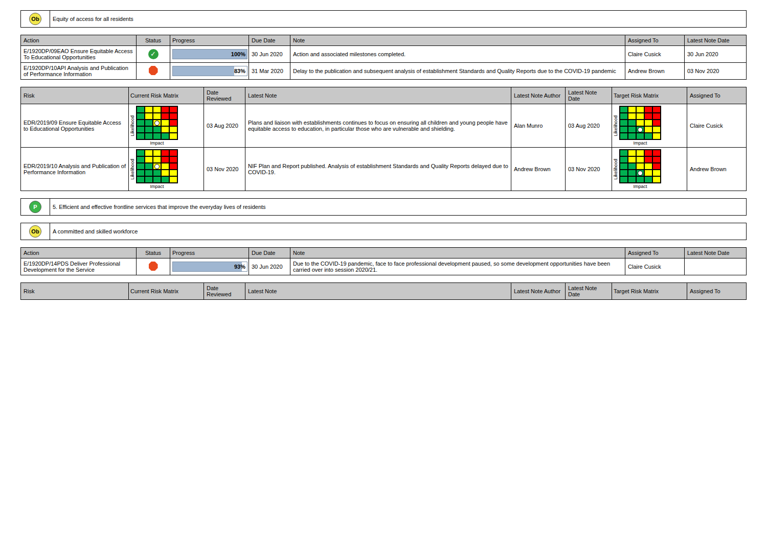| Ob | Equity of access for all residents |
| Action | Status | Progress | Due Date | Note | Assigned To | Latest Note Date |
| --- | --- | --- | --- | --- | --- | --- |
| E/1920DP/09EAO Ensure Equitable Access To Educational Opportunities | ✓ | 100% | 30 Jun 2020 | Action and associated milestones completed. | Claire Cusick | 30 Jun 2020 |
| E/1920DP/10API Analysis and Publication of Performance Information | | 83% | 31 Mar 2020 | Delay to the publication and subsequent analysis of establishment Standards and Quality Reports due to the COVID-19 pandemic | Andrew Brown | 03 Nov 2020 |
| Risk | Current Risk Matrix | Date Reviewed | Latest Note | Latest Note Author | Latest Note Date | Target Risk Matrix | Assigned To |
| --- | --- | --- | --- | --- | --- | --- | --- |
| EDR/2019/09 Ensure Equitable Access to Educational Opportunities | Likelihood Impact | 03 Aug 2020 | Plans and liaison with establishments continues to focus on ensuring all children and young people have equitable access to education, in particular those who are vulnerable and shielding. | Alan Munro | 03 Aug 2020 | Likelihood Impact | Claire Cusick |
| EDR/2019/10 Analysis and Publication of Performance Information | Likelihood Impact | 03 Nov 2020 | NIF Plan and Report published. Analysis of establishment Standards and Quality Reports delayed due to COVID-19. | Andrew Brown | 03 Nov 2020 | Likelihood Impact | Andrew Brown |
| P | 5. Efficient and effective frontline services that improve the everyday lives of residents |
| Ob | A committed and skilled workforce |
| Action | Status | Progress | Due Date | Note | Assigned To | Latest Note Date |
| --- | --- | --- | --- | --- | --- | --- |
| E/1920DP/14PDS Deliver Professional Development for the Service | | 93% | 30 Jun 2020 | Due to the COVID-19 pandemic, face to face professional development paused, so some development opportunities have been carried over into session 2020/21. | Claire Cusick | |
| Risk | Current Risk Matrix | Date Reviewed | Latest Note | Latest Note Author | Latest Note Date | Target Risk Matrix | Assigned To |
| --- | --- | --- | --- | --- | --- | --- | --- |